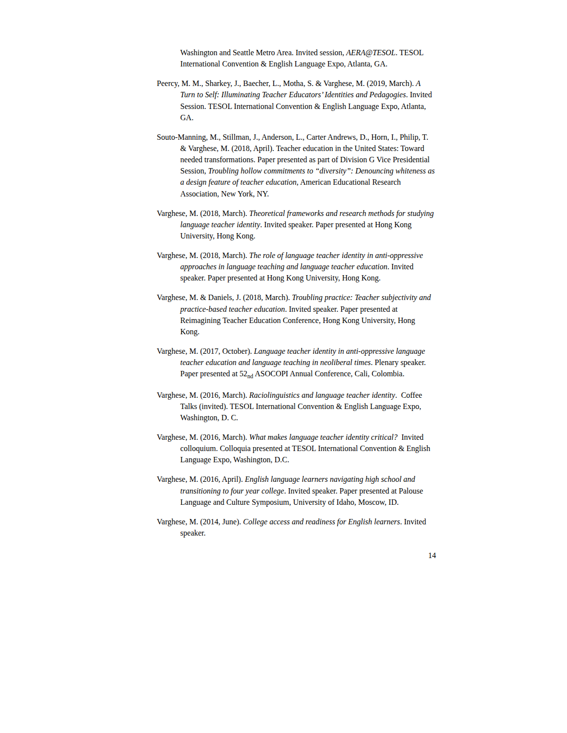Washington and Seattle Metro Area. Invited session, AERA@TESOL. TESOL International Convention & English Language Expo, Atlanta, GA.
Peercy, M. M., Sharkey, J., Baecher, L., Motha, S. & Varghese, M. (2019, March). A Turn to Self: Illuminating Teacher Educators’ Identities and Pedagogies. Invited Session. TESOL International Convention & English Language Expo, Atlanta, GA.
Souto-Manning, M., Stillman, J., Anderson, L., Carter Andrews, D., Horn, I., Philip, T. & Varghese, M. (2018, April). Teacher education in the United States: Toward needed transformations. Paper presented as part of Division G Vice Presidential Session, Troubling hollow commitments to “diversity”: Denouncing whiteness as a design feature of teacher education, American Educational Research Association, New York, NY.
Varghese, M. (2018, March). Theoretical frameworks and research methods for studying language teacher identity. Invited speaker. Paper presented at Hong Kong University, Hong Kong.
Varghese, M. (2018, March). The role of language teacher identity in anti-oppressive approaches in language teaching and language teacher education. Invited speaker. Paper presented at Hong Kong University, Hong Kong.
Varghese, M. & Daniels, J. (2018, March). Troubling practice: Teacher subjectivity and practice-based teacher education. Invited speaker. Paper presented at Reimagining Teacher Education Conference, Hong Kong University, Hong Kong.
Varghese, M. (2017, October). Language teacher identity in anti-oppressive language teacher education and language teaching in neoliberal times. Plenary speaker. Paper presented at 52nd ASOCOPI Annual Conference, Cali, Colombia.
Varghese, M. (2016, March). Raciolinguistics and language teacher identity. Coffee Talks (invited). TESOL International Convention & English Language Expo, Washington, D. C.
Varghese, M. (2016, March). What makes language teacher identity critical? Invited colloquium. Colloquia presented at TESOL International Convention & English Language Expo, Washington, D.C.
Varghese, M. (2016, April). English language learners navigating high school and transitioning to four year college. Invited speaker. Paper presented at Palouse Language and Culture Symposium, University of Idaho, Moscow, ID.
Varghese, M. (2014, June). College access and readiness for English learners. Invited speaker.
14